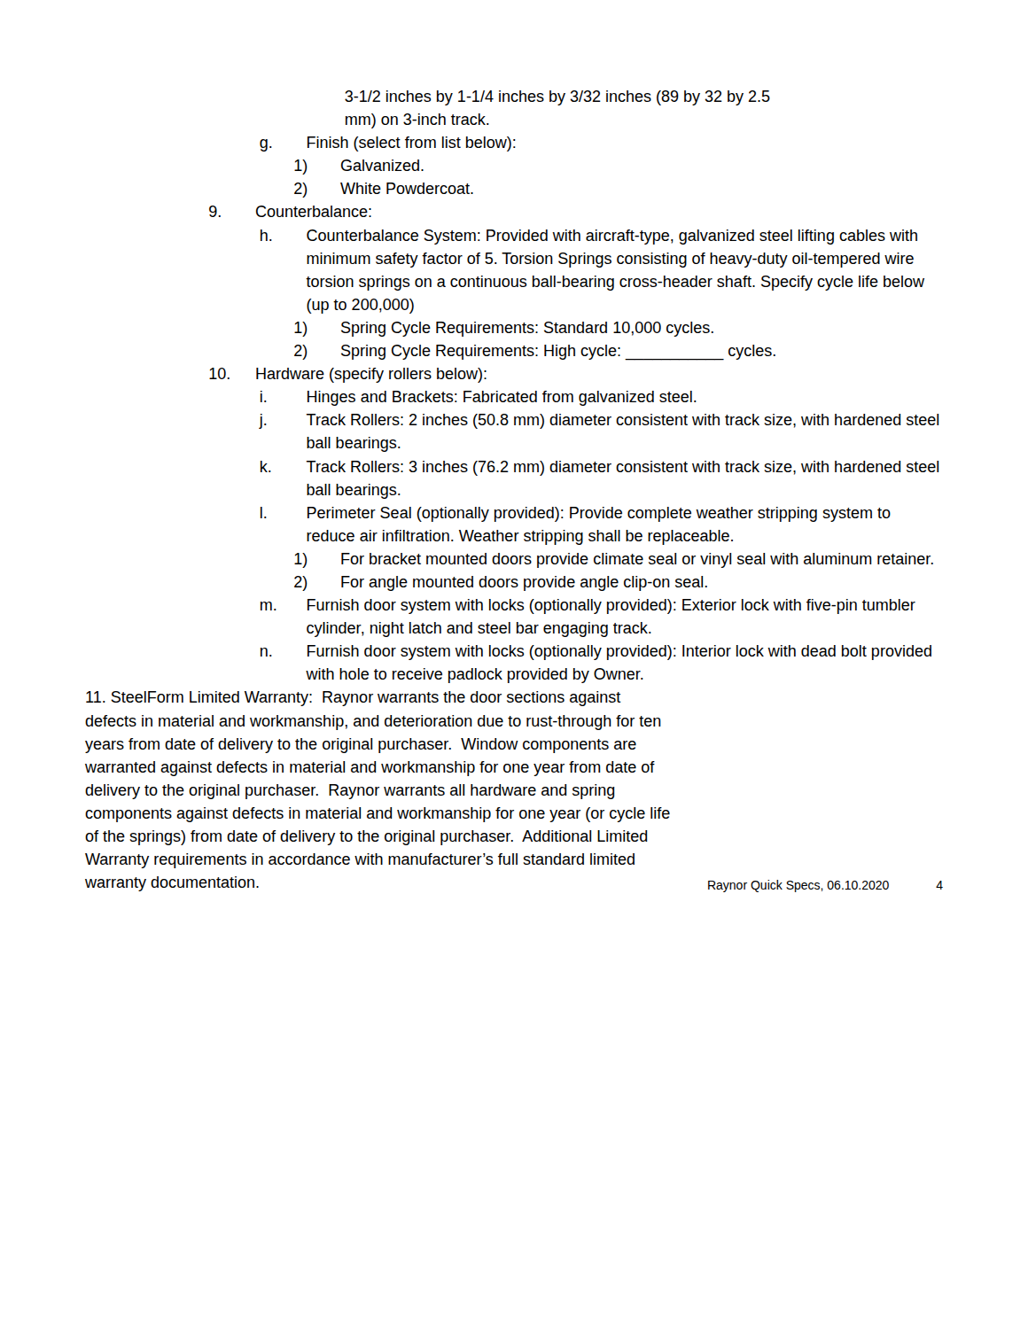3-1/2 inches by 1-1/4 inches by 3/32 inches (89 by 32 by 2.5
mm) on 3-inch track.
g. Finish (select from list below):
1) Galvanized.
2) White Powdercoat.
9. Counterbalance:
h. Counterbalance System: Provided with aircraft-type, galvanized steel lifting cables with minimum safety factor of 5. Torsion Springs consisting of heavy-duty oil-tempered wire torsion springs on a continuous ball-bearing cross-header shaft. Specify cycle life below (up to 200,000)
1) Spring Cycle Requirements: Standard 10,000 cycles.
2) Spring Cycle Requirements: High cycle: ___________ cycles.
10. Hardware (specify rollers below):
i. Hinges and Brackets: Fabricated from galvanized steel.
j. Track Rollers: 2 inches (50.8 mm) diameter consistent with track size, with hardened steel ball bearings.
k. Track Rollers: 3 inches (76.2 mm) diameter consistent with track size, with hardened steel ball bearings.
l. Perimeter Seal (optionally provided): Provide complete weather stripping system to reduce air infiltration. Weather stripping shall be replaceable.
1) For bracket mounted doors provide climate seal or vinyl seal with aluminum retainer.
2) For angle mounted doors provide angle clip-on seal.
m. Furnish door system with locks (optionally provided): Exterior lock with five-pin tumbler cylinder, night latch and steel bar engaging track.
n. Furnish door system with locks (optionally provided): Interior lock with dead bolt provided with hole to receive padlock provided by Owner.
11. SteelForm Limited Warranty: Raynor warrants the door sections against
defects in material and workmanship, and deterioration due to rust-through for ten
years from date of delivery to the original purchaser. Window components are
warranted against defects in material and workmanship for one year from date of
delivery to the original purchaser. Raynor warrants all hardware and spring
components against defects in material and workmanship for one year (or cycle life
of the springs) from date of delivery to the original purchaser. Additional Limited
Warranty requirements in accordance with manufacturer’s full standard limited
warranty documentation.
Raynor Quick Specs, 06.10.20204